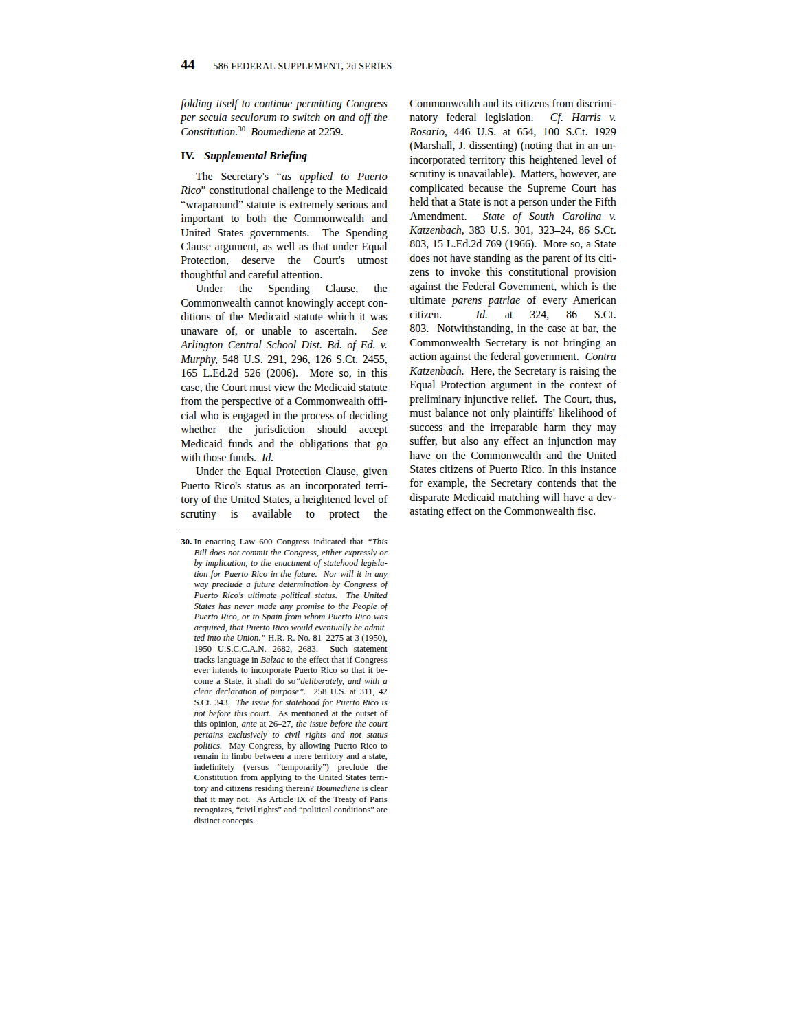44 586 FEDERAL SUPPLEMENT, 2d SERIES
folding itself to continue permitting Congress per secula seculorum to switch on and off the Constitution.30 Boumediene at 2259.
IV. Supplemental Briefing
The Secretary's “as applied to Puerto Rico” constitutional challenge to the Medicaid “wraparound” statute is extremely serious and important to both the Commonwealth and United States governments. The Spending Clause argument, as well as that under Equal Protection, deserve the Court's utmost thoughtful and careful attention.
Under the Spending Clause, the Commonwealth cannot knowingly accept conditions of the Medicaid statute which it was unaware of, or unable to ascertain. See Arlington Central School Dist. Bd. of Ed. v. Murphy, 548 U.S. 291, 296, 126 S.Ct. 2455, 165 L.Ed.2d 526 (2006). More so, in this case, the Court must view the Medicaid statute from the perspective of a Commonwealth official who is engaged in the process of deciding whether the jurisdiction should accept Medicaid funds and the obligations that go with those funds. Id.
Under the Equal Protection Clause, given Puerto Rico's status as an incorporated territory of the United States, a heightened level of scrutiny is available to protect the Commonwealth and its citizens from discriminatory federal legislation. Cf. Harris v. Rosario, 446 U.S. at 654, 100 S.Ct. 1929 (Marshall, J. dissenting) (noting that in an unincorporated territory this heightened level of scrutiny is unavailable). Matters, however, are complicated because the Supreme Court has held that a State is not a person under the Fifth Amendment. State of South Carolina v. Katzenbach, 383 U.S. 301, 323–24, 86 S.Ct. 803, 15 L.Ed.2d 769 (1966). More so, a State does not have standing as the parent of its citizens to invoke this constitutional provision against the Federal Government, which is the ultimate parens patriae of every American citizen. Id. at 324, 86 S.Ct. 803. Notwithstanding, in the case at bar, the Commonwealth Secretary is not bringing an action against the federal government. Contra Katzenbach. Here, the Secretary is raising the Equal Protection argument in the context of preliminary injunctive relief. The Court, thus, must balance not only plaintiffs' likelihood of success and the irreparable harm they may suffer, but also any effect an injunction may have on the Commonwealth and the United States citizens of Puerto Rico. In this instance for example, the Secretary contends that the disparate Medicaid matching will have a devastating effect on the Commonwealth fisc.
30. In enacting Law 600 Congress indicated that “This Bill does not commit the Congress, either expressly or by implication, to the enactment of statehood legislation for Puerto Rico in the future. Nor will it in any way preclude a future determination by Congress of Puerto Rico's ultimate political status. The United States has never made any promise to the People of Puerto Rico, or to Spain from whom Puerto Rico was acquired, that Puerto Rico would eventually be admitted into the Union.” H.R. R. No. 81–2275 at 3 (1950), 1950 U.S.C.C.A.N. 2682, 2683. Such statement tracks language in Balzac to the effect that if Congress ever intends to incorporate Puerto Rico so that it become a State, it shall do so“deliberately, and with a clear declaration of purpose”. 258 U.S. at 311, 42 S.Ct. 343. The issue for statehood for Puerto Rico is not before this court. As mentioned at the outset of this opinion, ante at 26–27, the issue before the court pertains exclusively to civil rights and not status politics. May Congress, by allowing Puerto Rico to remain in limbo between a mere territory and a state, indefinitely (versus “temporarily”) preclude the Constitution from applying to the United States territory and citizens residing therein? Boumediene is clear that it may not. As Article IX of the Treaty of Paris recognizes, “civil rights” and “political conditions” are distinct concepts.